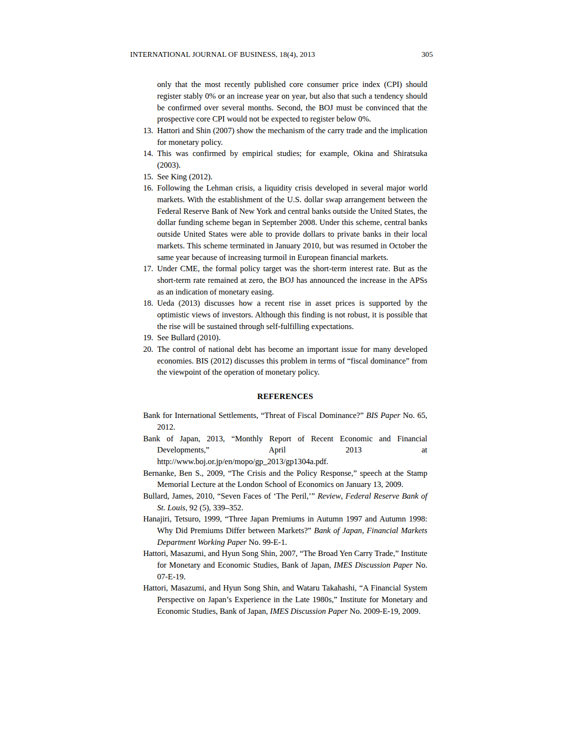International Journal of Business, 18(4), 2013 305
only that the most recently published core consumer price index (CPI) should register stably 0% or an increase year on year, but also that such a tendency should be confirmed over several months. Second, the BOJ must be convinced that the prospective core CPI would not be expected to register below 0%.
13. Hattori and Shin (2007) show the mechanism of the carry trade and the implication for monetary policy.
14. This was confirmed by empirical studies; for example, Okina and Shiratsuka (2003).
15. See King (2012).
16. Following the Lehman crisis, a liquidity crisis developed in several major world markets. With the establishment of the U.S. dollar swap arrangement between the Federal Reserve Bank of New York and central banks outside the United States, the dollar funding scheme began in September 2008. Under this scheme, central banks outside United States were able to provide dollars to private banks in their local markets. This scheme terminated in January 2010, but was resumed in October the same year because of increasing turmoil in European financial markets.
17. Under CME, the formal policy target was the short-term interest rate. But as the short-term rate remained at zero, the BOJ has announced the increase in the APSs as an indication of monetary easing.
18. Ueda (2013) discusses how a recent rise in asset prices is supported by the optimistic views of investors. Although this finding is not robust, it is possible that the rise will be sustained through self-fulfilling expectations.
19. See Bullard (2010).
20. The control of national debt has become an important issue for many developed economies. BIS (2012) discusses this problem in terms of “fiscal dominance” from the viewpoint of the operation of monetary policy.
REFERENCES
Bank for International Settlements, “Threat of Fiscal Dominance?” BIS Paper No. 65, 2012.
Bank of Japan, 2013, “Monthly Report of Recent Economic and Financial Developments,” April 2013 at http://www.boj.or.jp/en/mopo/gp_2013/gp1304a.pdf.
Bernanke, Ben S., 2009, “The Crisis and the Policy Response,” speech at the Stamp Memorial Lecture at the London School of Economics on January 13, 2009.
Bullard, James, 2010, “Seven Faces of ‘The Peril,’” Review, Federal Reserve Bank of St. Louis, 92 (5), 339–352.
Hanajiri, Tetsuro, 1999, “Three Japan Premiums in Autumn 1997 and Autumn 1998: Why Did Premiums Differ between Markets?” Bank of Japan, Financial Markets Department Working Paper No. 99-E-1.
Hattori, Masazumi, and Hyun Song Shin, 2007, “The Broad Yen Carry Trade,” Institute for Monetary and Economic Studies, Bank of Japan, IMES Discussion Paper No. 07-E-19.
Hattori, Masazumi, and Hyun Song Shin, and Wataru Takahashi, “A Financial System Perspective on Japan’s Experience in the Late 1980s,” Institute for Monetary and Economic Studies, Bank of Japan, IMES Discussion Paper No. 2009-E-19, 2009.